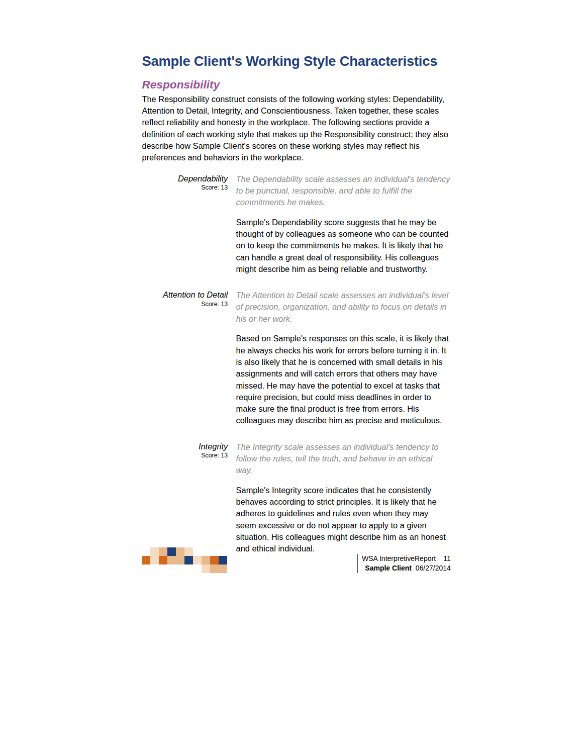Sample Client's Working Style Characteristics
Responsibility
The Responsibility construct consists of the following working styles: Dependability, Attention to Detail, Integrity, and Conscientiousness. Taken together, these scales reflect reliability and honesty in the workplace. The following sections provide a definition of each working style that makes up the Responsibility construct; they also describe how Sample Client's scores on these working styles may reflect his preferences and behaviors in the workplace.
Dependability Score: 13
The Dependability scale assesses an individual's tendency to be punctual, responsible, and able to fulfill the commitments he makes.
Sample's Dependability score suggests that he may be thought of by colleagues as someone who can be counted on to keep the commitments he makes. It is likely that he can handle a great deal of responsibility. His colleagues might describe him as being reliable and trustworthy.
Attention to Detail Score: 13
The Attention to Detail scale assesses an individual's level of precision, organization, and ability to focus on details in his or her work.
Based on Sample's responses on this scale, it is likely that he always checks his work for errors before turning it in. It is also likely that he is concerned with small details in his assignments and will catch errors that others may have missed. He may have the potential to excel at tasks that require precision, but could miss deadlines in order to make sure the final product is free from errors. His colleagues may describe him as precise and meticulous.
Integrity Score: 13
The Integrity scale assesses an individual's tendency to follow the rules, tell the truth, and behave in an ethical way.
Sample's Integrity score indicates that he consistently behaves according to strict principles. It is likely that he adheres to guidelines and rules even when they may seem excessive or do not appear to apply to a given situation. His colleagues might describe him as an honest and ethical individual.
WSA InterpretiveReport 11
Sample Client 06/27/2014